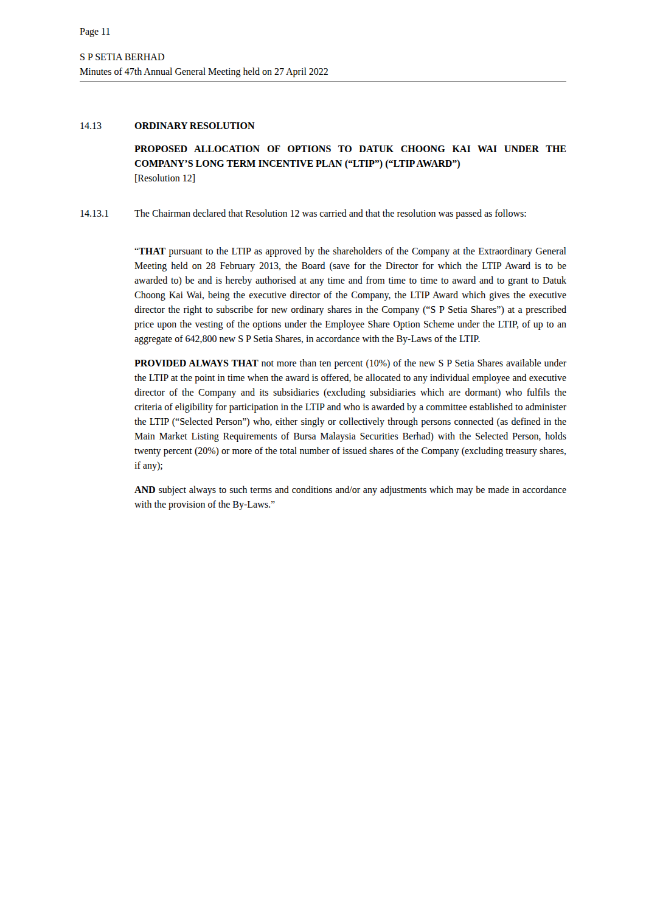Page 11
S P SETIA BERHAD
Minutes of 47th Annual General Meeting held on 27 April 2022
14.13
ORDINARY RESOLUTION
PROPOSED ALLOCATION OF OPTIONS TO DATUK CHOONG KAI WAI UNDER THE COMPANY’S LONG TERM INCENTIVE PLAN (“LTIP”) (“LTIP AWARD”)
[Resolution 12]
14.13.1
The Chairman declared that Resolution 12 was carried and that the resolution was passed as follows:
“THAT pursuant to the LTIP as approved by the shareholders of the Company at the Extraordinary General Meeting held on 28 February 2013, the Board (save for the Director for which the LTIP Award is to be awarded to) be and is hereby authorised at any time and from time to time to award and to grant to Datuk Choong Kai Wai, being the executive director of the Company, the LTIP Award which gives the executive director the right to subscribe for new ordinary shares in the Company (“S P Setia Shares”) at a prescribed price upon the vesting of the options under the Employee Share Option Scheme under the LTIP, of up to an aggregate of 642,800 new S P Setia Shares, in accordance with the By-Laws of the LTIP.
PROVIDED ALWAYS THAT not more than ten percent (10%) of the new S P Setia Shares available under the LTIP at the point in time when the award is offered, be allocated to any individual employee and executive director of the Company and its subsidiaries (excluding subsidiaries which are dormant) who fulfils the criteria of eligibility for participation in the LTIP and who is awarded by a committee established to administer the LTIP (“Selected Person”) who, either singly or collectively through persons connected (as defined in the Main Market Listing Requirements of Bursa Malaysia Securities Berhad) with the Selected Person, holds twenty percent (20%) or more of the total number of issued shares of the Company (excluding treasury shares, if any);
AND subject always to such terms and conditions and/or any adjustments which may be made in accordance with the provision of the By-Laws.”